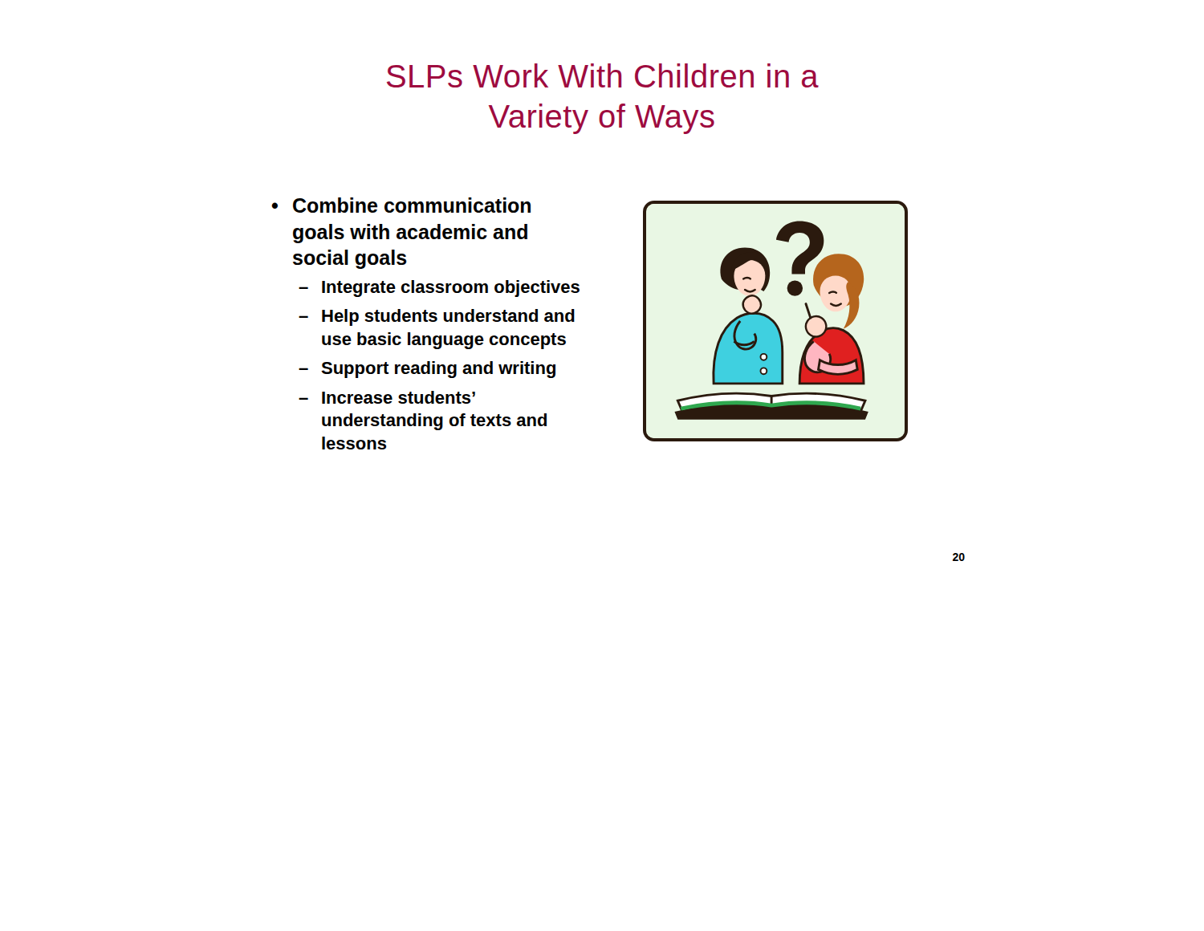SLPs Work With Children in a
Variety of Ways
Combine communication goals with academic and social goals
Integrate classroom objectives
Help students understand and use basic language concepts
Support reading and writing
Increase students’ understanding of texts and lessons
20